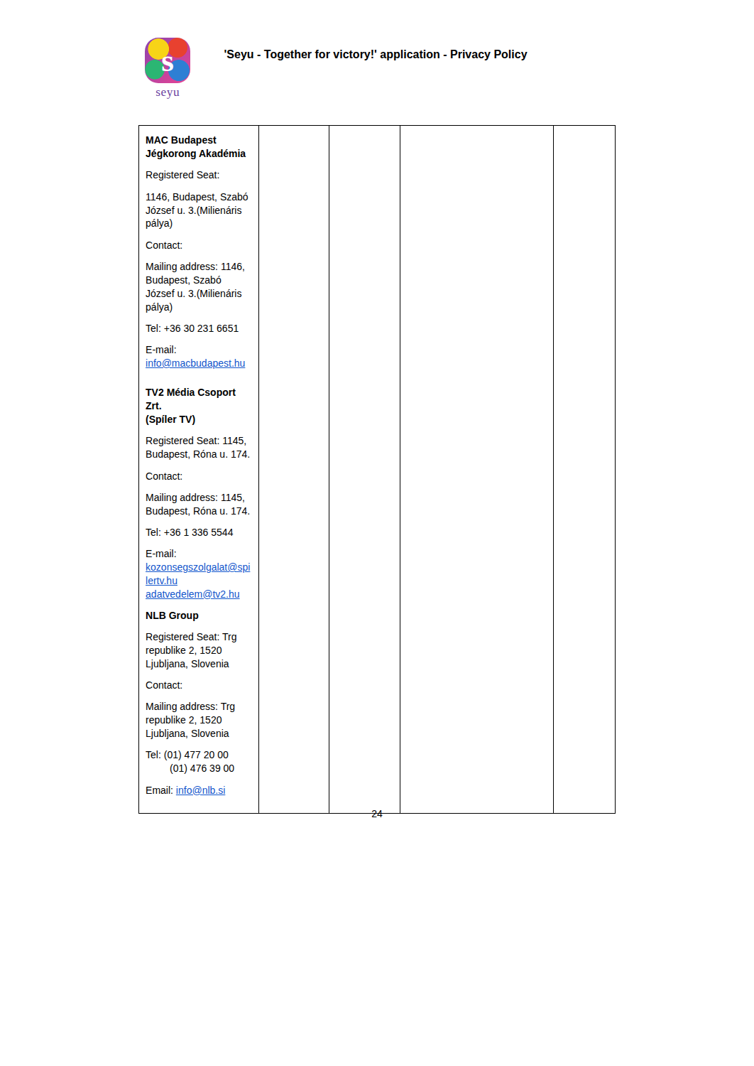seyu
'Seyu - Together for victory!' application - Privacy Policy
| MAC Budapest Jégkorong Akadémia Registered Seat: 1146, Budapest, Szabó József u. 3.(Milienáris pálya) Contact: Mailing address: 1146, Budapest, Szabó József u. 3.(Milienáris pálya) Tel: +36 30 231 6651 E-mail: info@macbudapest.hu TV2 Média Csoport Zrt. (Spíler TV) Registered Seat: 1145, Budapest, Róna u. 174. Contact: Mailing address: 1145, Budapest, Róna u. 174. Tel: +36 1 336 5544 E-mail: kozonsegszolgalat@spilertv.hu adatvedelem@tv2.hu NLB Group Registered Seat: Trg republike 2, 1520 Ljubljana, Slovenia Contact: Mailing address: Trg republike 2, 1520 Ljubljana, Slovenia Tel: (01) 477 20 00 (01) 476 39 00 Email: info@nlb.si | | | | |
24